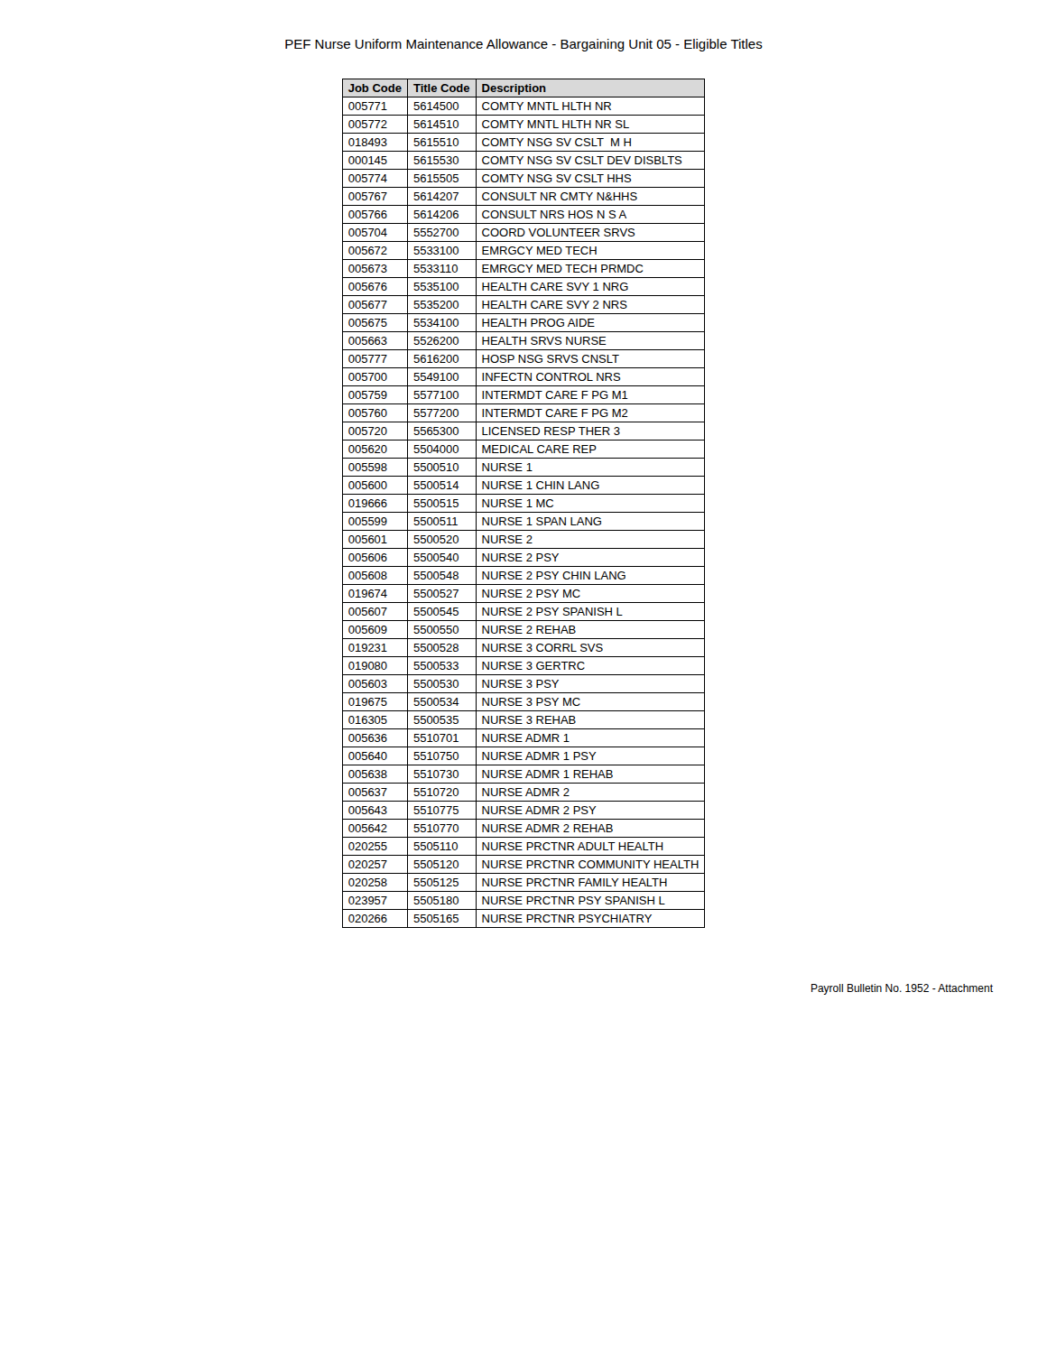PEF Nurse Uniform Maintenance Allowance - Bargaining Unit 05 - Eligible Titles
| Job Code | Title Code | Description |
| --- | --- | --- |
| 005771 | 5614500 | COMTY MNTL HLTH NR |
| 005772 | 5614510 | COMTY MNTL HLTH NR SL |
| 018493 | 5615510 | COMTY NSG SV CSLT M H |
| 000145 | 5615530 | COMTY NSG SV CSLT DEV DISBLTS |
| 005774 | 5615505 | COMTY NSG SV CSLT HHS |
| 005767 | 5614207 | CONSULT NR CMTY N&HHS |
| 005766 | 5614206 | CONSULT NRS HOS N S A |
| 005704 | 5552700 | COORD VOLUNTEER SRVS |
| 005672 | 5533100 | EMRGCY MED TECH |
| 005673 | 5533110 | EMRGCY MED TECH PRMDC |
| 005676 | 5535100 | HEALTH CARE SVY 1 NRG |
| 005677 | 5535200 | HEALTH CARE SVY 2 NRS |
| 005675 | 5534100 | HEALTH PROG AIDE |
| 005663 | 5526200 | HEALTH SRVS NURSE |
| 005777 | 5616200 | HOSP NSG SRVS CNSLT |
| 005700 | 5549100 | INFECTN CONTROL NRS |
| 005759 | 5577100 | INTERMDT CARE F PG M1 |
| 005760 | 5577200 | INTERMDT CARE F PG M2 |
| 005720 | 5565300 | LICENSED RESP THER 3 |
| 005620 | 5504000 | MEDICAL CARE REP |
| 005598 | 5500510 | NURSE 1 |
| 005600 | 5500514 | NURSE 1 CHIN LANG |
| 019666 | 5500515 | NURSE 1 MC |
| 005599 | 5500511 | NURSE 1 SPAN LANG |
| 005601 | 5500520 | NURSE 2 |
| 005606 | 5500540 | NURSE 2 PSY |
| 005608 | 5500548 | NURSE 2 PSY CHIN LANG |
| 019674 | 5500527 | NURSE 2 PSY MC |
| 005607 | 5500545 | NURSE 2 PSY SPANISH L |
| 005609 | 5500550 | NURSE 2 REHAB |
| 019231 | 5500528 | NURSE 3 CORRL SVS |
| 019080 | 5500533 | NURSE 3 GERTRC |
| 005603 | 5500530 | NURSE 3 PSY |
| 019675 | 5500534 | NURSE 3 PSY MC |
| 016305 | 5500535 | NURSE 3 REHAB |
| 005636 | 5510701 | NURSE ADMR 1 |
| 005640 | 5510750 | NURSE ADMR 1 PSY |
| 005638 | 5510730 | NURSE ADMR 1 REHAB |
| 005637 | 5510720 | NURSE ADMR 2 |
| 005643 | 5510775 | NURSE ADMR 2 PSY |
| 005642 | 5510770 | NURSE ADMR 2 REHAB |
| 020255 | 5505110 | NURSE PRCTNR ADULT HEALTH |
| 020257 | 5505120 | NURSE PRCTNR COMMUNITY HEALTH |
| 020258 | 5505125 | NURSE PRCTNR FAMILY HEALTH |
| 023957 | 5505180 | NURSE PRCTNR PSY SPANISH L |
| 020266 | 5505165 | NURSE PRCTNR PSYCHIATRY |
Payroll Bulletin No. 1952 - Attachment